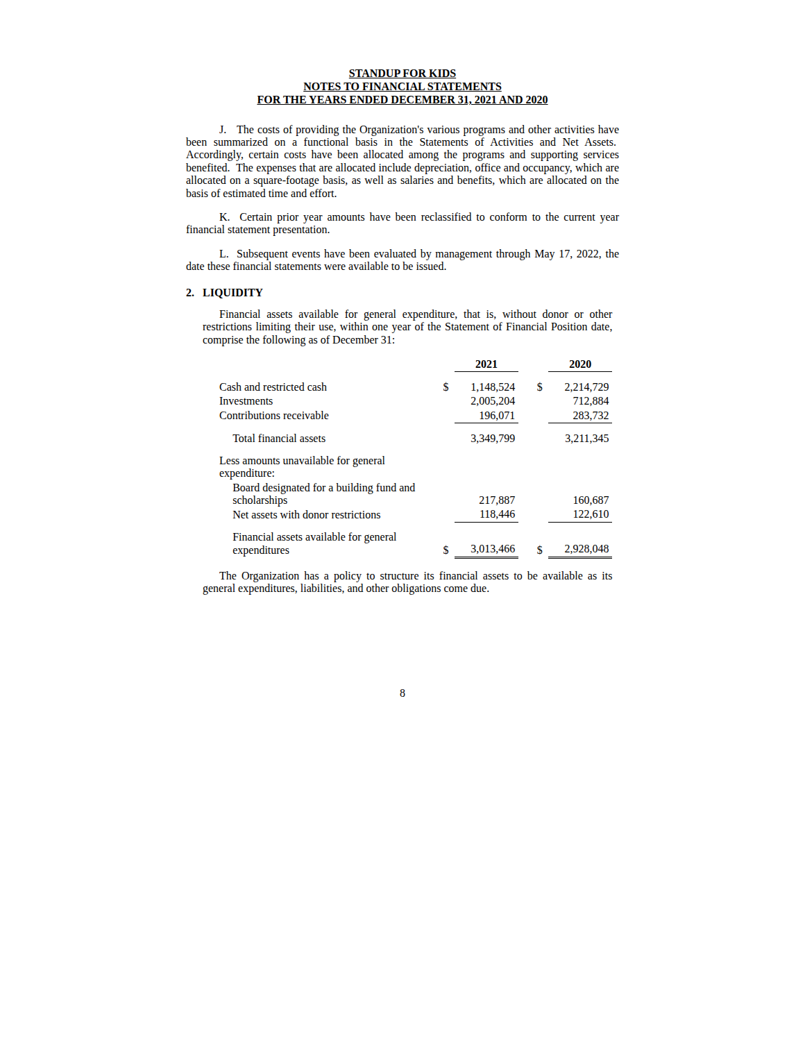STANDUP FOR KIDS
NOTES TO FINANCIAL STATEMENTS
FOR THE YEARS ENDED DECEMBER 31, 2021 AND 2020
J. The costs of providing the Organization's various programs and other activities have been summarized on a functional basis in the Statements of Activities and Net Assets. Accordingly, certain costs have been allocated among the programs and supporting services benefited. The expenses that are allocated include depreciation, office and occupancy, which are allocated on a square-footage basis, as well as salaries and benefits, which are allocated on the basis of estimated time and effort.
K. Certain prior year amounts have been reclassified to conform to the current year financial statement presentation.
L. Subsequent events have been evaluated by management through May 17, 2022, the date these financial statements were available to be issued.
2. LIQUIDITY
Financial assets available for general expenditure, that is, without donor or other restrictions limiting their use, within one year of the Statement of Financial Position date, comprise the following as of December 31:
| | | 2021 | | | 2020 |
| Cash and restricted cash | $ | 1,148,524 | | $ | 2,214,729 |
| Investments | | 2,005,204 | | | 712,884 |
| Contributions receivable | | 196,071 | | | 283,732 |
| Total financial assets | | 3,349,799 | | | 3,211,345 |
| Less amounts unavailable for general expenditure: | | | | | |
| Board designated for a building fund and scholarships | | 217,887 | | | 160,687 |
| Net assets with donor restrictions | | 118,446 | | | 122,610 |
| Financial assets available for general expenditures | $ | 3,013,466 | | $ | 2,928,048 |
The Organization has a policy to structure its financial assets to be available as its general expenditures, liabilities, and other obligations come due.
8